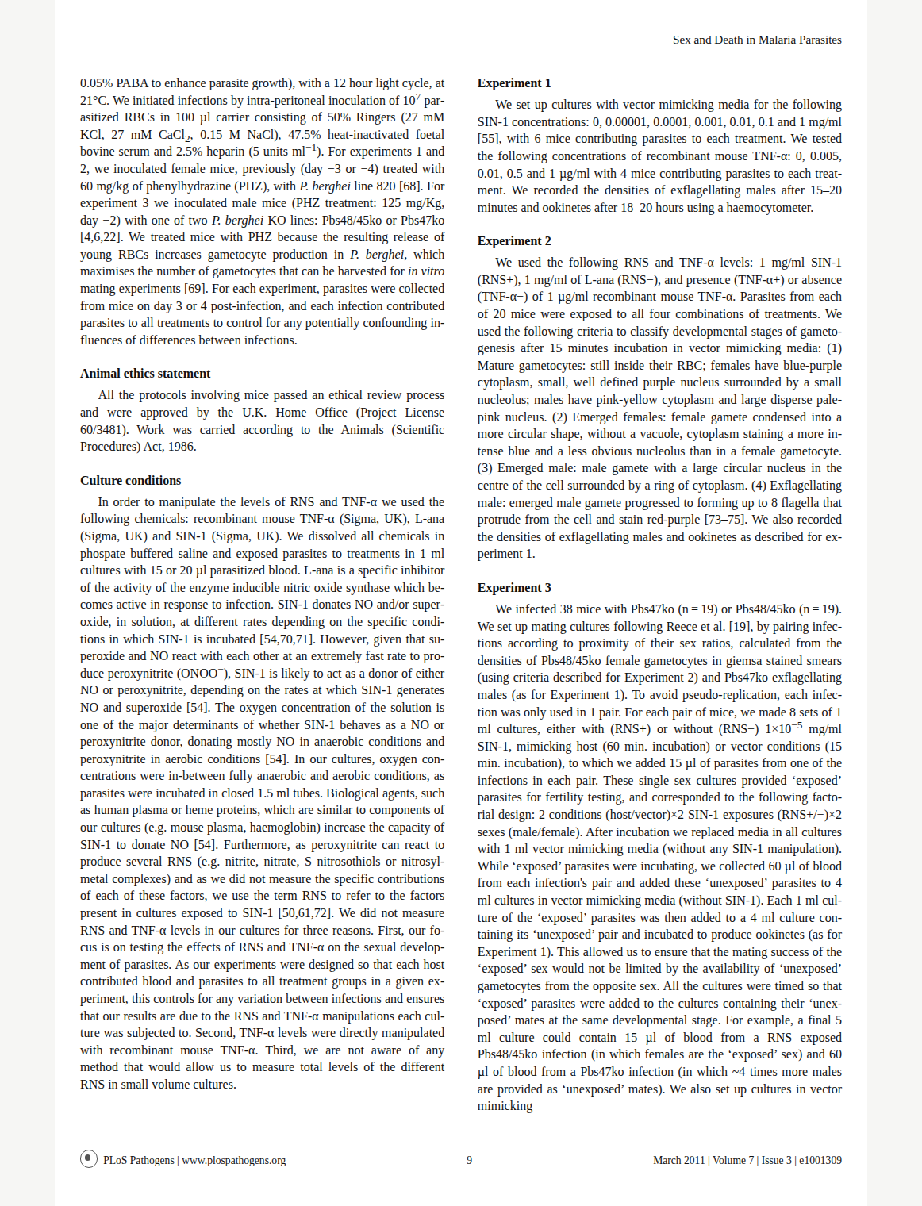Sex and Death in Malaria Parasites
0.05% PABA to enhance parasite growth), with a 12 hour light cycle, at 21°C. We initiated infections by intra-peritoneal inoculation of 107 parasitized RBCs in 100 µl carrier consisting of 50% Ringers (27 mM KCl, 27 mM CaCl2, 0.15 M NaCl), 47.5% heat-inactivated foetal bovine serum and 2.5% heparin (5 units ml−1). For experiments 1 and 2, we inoculated female mice, previously (day −3 or −4) treated with 60 mg/kg of phenylhydrazine (PHZ), with P. berghei line 820 [68]. For experiment 3 we inoculated male mice (PHZ treatment: 125 mg/Kg, day −2) with one of two P. berghei KO lines: Pbs48/45ko or Pbs47ko [4,6,22]. We treated mice with PHZ because the resulting release of young RBCs increases gametocyte production in P. berghei, which maximises the number of gametocytes that can be harvested for in vitro mating experiments [69]. For each experiment, parasites were collected from mice on day 3 or 4 post-infection, and each infection contributed parasites to all treatments to control for any potentially confounding influences of differences between infections.
Animal ethics statement
All the protocols involving mice passed an ethical review process and were approved by the U.K. Home Office (Project License 60/3481). Work was carried according to the Animals (Scientific Procedures) Act, 1986.
Culture conditions
In order to manipulate the levels of RNS and TNF-α we used the following chemicals: recombinant mouse TNF-α (Sigma, UK), L-ana (Sigma, UK) and SIN-1 (Sigma, UK). We dissolved all chemicals in phospate buffered saline and exposed parasites to treatments in 1 ml cultures with 15 or 20 µl parasitized blood. L-ana is a specific inhibitor of the activity of the enzyme inducible nitric oxide synthase which becomes active in response to infection. SIN-1 donates NO and/or superoxide, in solution, at different rates depending on the specific conditions in which SIN-1 is incubated [54,70,71]. However, given that superoxide and NO react with each other at an extremely fast rate to produce peroxynitrite (ONOO−), SIN-1 is likely to act as a donor of either NO or peroxynitrite, depending on the rates at which SIN-1 generates NO and superoxide [54]. The oxygen concentration of the solution is one of the major determinants of whether SIN-1 behaves as a NO or peroxynitrite donor, donating mostly NO in anaerobic conditions and peroxynitrite in aerobic conditions [54]. In our cultures, oxygen concentrations were in-between fully anaerobic and aerobic conditions, as parasites were incubated in closed 1.5 ml tubes. Biological agents, such as human plasma or heme proteins, which are similar to components of our cultures (e.g. mouse plasma, haemoglobin) increase the capacity of SIN-1 to donate NO [54]. Furthermore, as peroxynitrite can react to produce several RNS (e.g. nitrite, nitrate, S nitrosothiols or nitrosyl-metal complexes) and as we did not measure the specific contributions of each of these factors, we use the term RNS to refer to the factors present in cultures exposed to SIN-1 [50,61,72]. We did not measure RNS and TNF-α levels in our cultures for three reasons. First, our focus is on testing the effects of RNS and TNF-α on the sexual development of parasites. As our experiments were designed so that each host contributed blood and parasites to all treatment groups in a given experiment, this controls for any variation between infections and ensures that our results are due to the RNS and TNF-α manipulations each culture was subjected to. Second, TNF-α levels were directly manipulated with recombinant mouse TNF-α. Third, we are not aware of any method that would allow us to measure total levels of the different RNS in small volume cultures.
Experiment 1
We set up cultures with vector mimicking media for the following SIN-1 concentrations: 0, 0.00001, 0.0001, 0.001, 0.01, 0.1 and 1 mg/ml [55], with 6 mice contributing parasites to each treatment. We tested the following concentrations of recombinant mouse TNF-α: 0, 0.005, 0.01, 0.5 and 1 µg/ml with 4 mice contributing parasites to each treatment. We recorded the densities of exflagellating males after 15–20 minutes and ookinetes after 18–20 hours using a haemocytometer.
Experiment 2
We used the following RNS and TNF-α levels: 1 mg/ml SIN-1 (RNS+), 1 mg/ml of L-ana (RNS−), and presence (TNF-α+) or absence (TNF-α−) of 1 µg/ml recombinant mouse TNF-α. Parasites from each of 20 mice were exposed to all four combinations of treatments. We used the following criteria to classify developmental stages of gametogenesis after 15 minutes incubation in vector mimicking media: (1) Mature gametocytes: still inside their RBC; females have blue-purple cytoplasm, small, well defined purple nucleus surrounded by a small nucleolus; males have pink-yellow cytoplasm and large disperse pale-pink nucleus. (2) Emerged females: female gamete condensed into a more circular shape, without a vacuole, cytoplasm staining a more intense blue and a less obvious nucleolus than in a female gametocyte. (3) Emerged male: male gamete with a large circular nucleus in the centre of the cell surrounded by a ring of cytoplasm. (4) Exflagellating male: emerged male gamete progressed to forming up to 8 flagella that protrude from the cell and stain red-purple [73–75]. We also recorded the densities of exflagellating males and ookinetes as described for experiment 1.
Experiment 3
We infected 38 mice with Pbs47ko (n = 19) or Pbs48/45ko (n = 19). We set up mating cultures following Reece et al. [19], by pairing infections according to proximity of their sex ratios, calculated from the densities of Pbs48/45ko female gametocytes in giemsa stained smears (using criteria described for Experiment 2) and Pbs47ko exflagellating males (as for Experiment 1). To avoid pseudo-replication, each infection was only used in 1 pair. For each pair of mice, we made 8 sets of 1 ml cultures, either with (RNS+) or without (RNS−) 1×10−5 mg/ml SIN-1, mimicking host (60 min. incubation) or vector conditions (15 min. incubation), to which we added 15 µl of parasites from one of the infections in each pair. These single sex cultures provided ‘exposed’ parasites for fertility testing, and corresponded to the following factorial design: 2 conditions (host/vector)×2 SIN-1 exposures (RNS+/−)×2 sexes (male/female). After incubation we replaced media in all cultures with 1 ml vector mimicking media (without any SIN-1 manipulation). While ‘exposed’ parasites were incubating, we collected 60 µl of blood from each infection's pair and added these ‘unexposed’ parasites to 4 ml cultures in vector mimicking media (without SIN-1). Each 1 ml culture of the ‘exposed’ parasites was then added to a 4 ml culture containing its ‘unexposed’ pair and incubated to produce ookinetes (as for Experiment 1). This allowed us to ensure that the mating success of the ‘exposed’ sex would not be limited by the availability of ‘unexposed’ gametocytes from the opposite sex. All the cultures were timed so that ‘exposed’ parasites were added to the cultures containing their ‘unexposed’ mates at the same developmental stage. For example, a final 5 ml culture could contain 15 µl of blood from a RNS exposed Pbs48/45ko infection (in which females are the ‘exposed’ sex) and 60 µl of blood from a Pbs47ko infection (in which ~4 times more males are provided as ‘unexposed’ mates). We also set up cultures in vector mimicking
PLoS Pathogens | www.plospathogens.org
9
March 2011 | Volume 7 | Issue 3 | e1001309